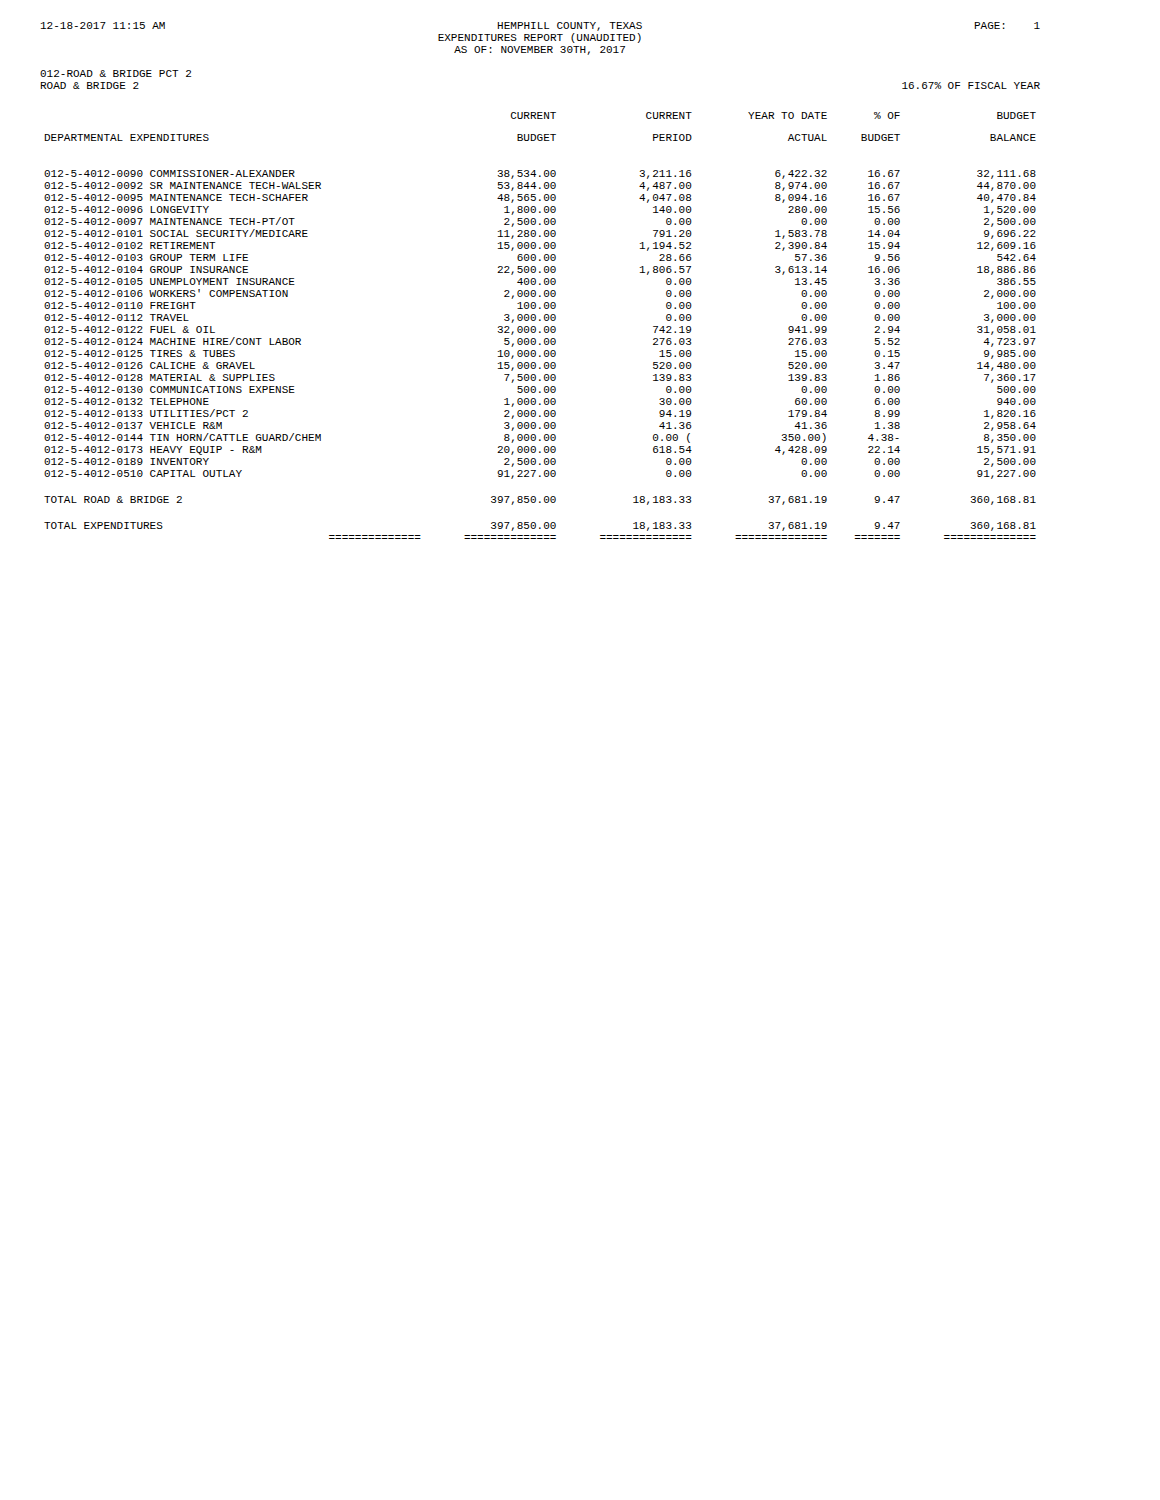12-18-2017 11:15 AM HEMPHILL COUNTY, TEXAS PAGE: 1
EXPENDITURES REPORT (UNAUDITED)
AS OF: NOVEMBER 30TH, 2017
012-ROAD & BRIDGE PCT 2
ROAD & BRIDGE 2 16.67% OF FISCAL YEAR
| | CURRENT | CURRENT | YEAR TO DATE | % OF | BUDGET |
| DEPARTMENTAL EXPENDITURES | BUDGET | PERIOD | ACTUAL | BUDGET | BALANCE |
| 012-5-4012-0090 COMMISSIONER-ALEXANDER | 38,534.00 | 3,211.16 | 6,422.32 | 16.67 | 32,111.68 |
| 012-5-4012-0092 SR MAINTENANCE TECH-WALSER | 53,844.00 | 4,487.00 | 8,974.00 | 16.67 | 44,870.00 |
| 012-5-4012-0095 MAINTENANCE TECH-SCHAFER | 48,565.00 | 4,047.08 | 8,094.16 | 16.67 | 40,470.84 |
| 012-5-4012-0096 LONGEVITY | 1,800.00 | 140.00 | 280.00 | 15.56 | 1,520.00 |
| 012-5-4012-0097 MAINTENANCE TECH-PT/OT | 2,500.00 | 0.00 | 0.00 | 0.00 | 2,500.00 |
| 012-5-4012-0101 SOCIAL SECURITY/MEDICARE | 11,280.00 | 791.20 | 1,583.78 | 14.04 | 9,696.22 |
| 012-5-4012-0102 RETIREMENT | 15,000.00 | 1,194.52 | 2,390.84 | 15.94 | 12,609.16 |
| 012-5-4012-0103 GROUP TERM LIFE | 600.00 | 28.66 | 57.36 | 9.56 | 542.64 |
| 012-5-4012-0104 GROUP INSURANCE | 22,500.00 | 1,806.57 | 3,613.14 | 16.06 | 18,886.86 |
| 012-5-4012-0105 UNEMPLOYMENT INSURANCE | 400.00 | 0.00 | 13.45 | 3.36 | 386.55 |
| 012-5-4012-0106 WORKERS' COMPENSATION | 2,000.00 | 0.00 | 0.00 | 0.00 | 2,000.00 |
| 012-5-4012-0110 FREIGHT | 100.00 | 0.00 | 0.00 | 0.00 | 100.00 |
| 012-5-4012-0112 TRAVEL | 3,000.00 | 0.00 | 0.00 | 0.00 | 3,000.00 |
| 012-5-4012-0122 FUEL & OIL | 32,000.00 | 742.19 | 941.99 | 2.94 | 31,058.01 |
| 012-5-4012-0124 MACHINE HIRE/CONT LABOR | 5,000.00 | 276.03 | 276.03 | 5.52 | 4,723.97 |
| 012-5-4012-0125 TIRES & TUBES | 10,000.00 | 15.00 | 15.00 | 0.15 | 9,985.00 |
| 012-5-4012-0126 CALICHE & GRAVEL | 15,000.00 | 520.00 | 520.00 | 3.47 | 14,480.00 |
| 012-5-4012-0128 MATERIAL & SUPPLIES | 7,500.00 | 139.83 | 139.83 | 1.86 | 7,360.17 |
| 012-5-4012-0130 COMMUNICATIONS EXPENSE | 500.00 | 0.00 | 0.00 | 0.00 | 500.00 |
| 012-5-4012-0132 TELEPHONE | 1,000.00 | 30.00 | 60.00 | 6.00 | 940.00 |
| 012-5-4012-0133 UTILITIES/PCT 2 | 2,000.00 | 94.19 | 179.84 | 8.99 | 1,820.16 |
| 012-5-4012-0137 VEHICLE R&M | 3,000.00 | 41.36 | 41.36 | 1.38 | 2,958.64 |
| 012-5-4012-0144 TIN HORN/CATTLE GUARD/CHEM | 8,000.00 | 0.00 ( | 350.00) | 4.38- | 8,350.00 |
| 012-5-4012-0173 HEAVY EQUIP - R&M | 20,000.00 | 618.54 | 4,428.09 | 22.14 | 15,571.91 |
| 012-5-4012-0189 INVENTORY | 2,500.00 | 0.00 | 0.00 | 0.00 | 2,500.00 |
| 012-5-4012-0510 CAPITAL OUTLAY | 91,227.00 | 0.00 | 0.00 | 0.00 | 91,227.00 |
| TOTAL ROAD & BRIDGE 2 | 397,850.00 | 18,183.33 | 37,681.19 | 9.47 | 360,168.81 |
| TOTAL EXPENDITURES | 397,850.00 | 18,183.33 | 37,681.19 | 9.47 | 360,168.81 |
| ============== | ============== | ============== | ============== | ======= | ============== |